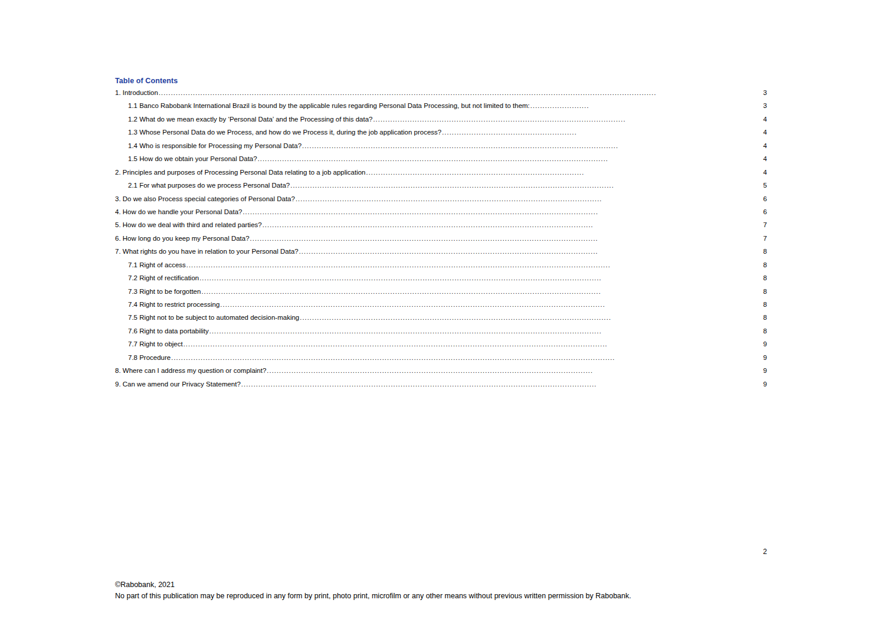Table of Contents
1. Introduction ........................................................................................................................................................................................................... 3
1.1 Banco Rabobank International Brazil is bound by the applicable rules regarding Personal Data Processing, but not limited to them: ........................ 3
1.2 What do we mean exactly by ‘Personal Data’ and the Processing of this data? ....................................................................................................... 4
1.3 Whose Personal Data do we Process, and how do we Process it, during the job application process? ....................................................... 4
1.4 Who is responsible for Processing my Personal Data? ................................................................................................................................. 4
1.5 How do we obtain your Personal Data? ............................................................................................................................................... 4
2. Principles and purposes of Processing Personal Data relating to a job application ......................................................................................... 4
2.1 For what purposes do we process Personal Data? .................................................................................................................................... 5
3. Do we also Process special categories of Personal Data? ............................................................................................................................. 6
4. How do we handle your Personal Data? ................................................................................................................................................. 6
5. How do we deal with third and related parties? ....................................................................................................................................... 7
6. How long do you keep my Personal Data? .............................................................................................................................................. 7
7. What rights do you have in relation to your Personal Data? .......................................................................................................................... 8
7.1 Right of access ............................................................................................................................................................................. 8
7.2 Right of rectification .................................................................................................................................................................... 8
7.3 Right to be forgotten ................................................................................................................................................................... 8
7.4 Right to restrict processing ............................................................................................................................................................. 8
7.5 Right not to be subject to automated decision-making ............................................................................................................................... 8
7.6 Right to data portability ................................................................................................................................................................ 8
7.7 Right to object ............................................................................................................................................................................. 9
7.8 Procedure ..................................................................................................................................................................................... 9
8. Where can I address my question or complaint? ..................................................................................................................................... 9
9. Can we amend our Privacy Statement? ................................................................................................................................................. 9
2
©Rabobank, 2021
No part of this publication may be reproduced in any form by print, photo print, microfilm or any other means without previous written permission by Rabobank.